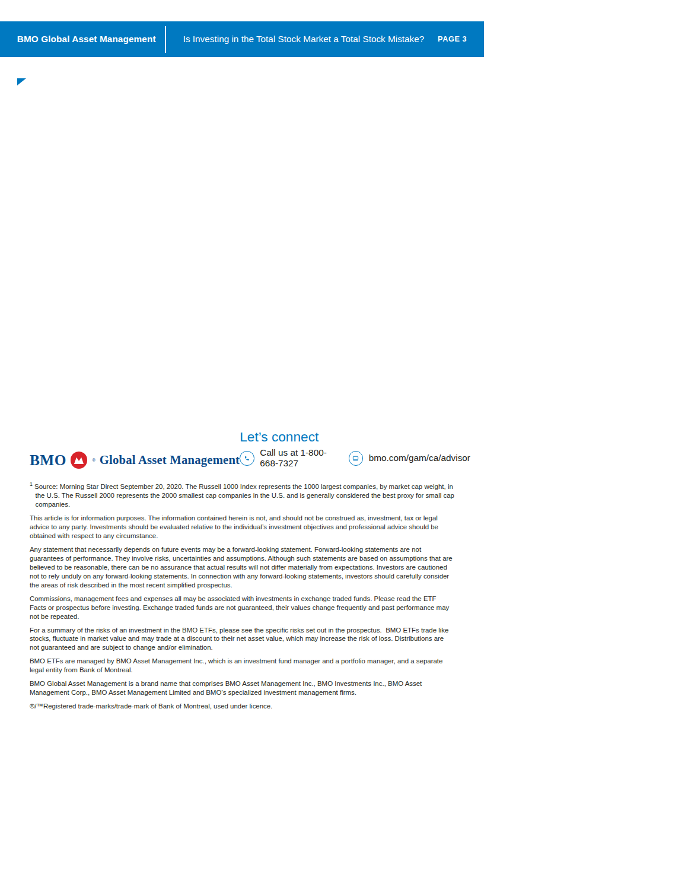BMO Global Asset Management
Is Investing in the Total Stock Market a Total Stock Mistake?
PAGE 3
BMO ® Global Asset Management
Let’s connect
Call us at 1-800-668-7327 bmo.com/gam/ca/advisor
1 Source: Morning Star Direct September 20, 2020. The Russell 1000 Index represents the 1000 largest companies, by market cap weight, in the U.S. The Russell 2000 represents the 2000 smallest cap companies in the U.S. and is generally considered the best proxy for small cap companies.
This article is for information purposes. The information contained herein is not, and should not be construed as, investment, tax or legal advice to any party. Investments should be evaluated relative to the individual’s investment objectives and professional advice should be obtained with respect to any circumstance.
Any statement that necessarily depends on future events may be a forward-looking statement. Forward-looking statements are not guarantees of performance. They involve risks, uncertainties and assumptions. Although such statements are based on assumptions that are believed to be reasonable, there can be no assurance that actual results will not differ materially from expectations. Investors are cautioned not to rely unduly on any forward-looking statements. In connection with any forward-looking statements, investors should carefully consider the areas of risk described in the most recent simplified prospectus.
Commissions, management fees and expenses all may be associated with investments in exchange traded funds. Please read the ETF Facts or prospectus before investing. Exchange traded funds are not guaranteed, their values change frequently and past performance may not be repeated.
For a summary of the risks of an investment in the BMO ETFs, please see the specific risks set out in the prospectus. BMO ETFs trade like stocks, fluctuate in market value and may trade at a discount to their net asset value, which may increase the risk of loss. Distributions are not guaranteed and are subject to change and/or elimination.
BMO ETFs are managed by BMO Asset Management Inc., which is an investment fund manager and a portfolio manager, and a separate legal entity from Bank of Montreal.
BMO Global Asset Management is a brand name that comprises BMO Asset Management Inc., BMO Investments Inc., BMO Asset Management Corp., BMO Asset Management Limited and BMO’s specialized investment management firms.
®/™Registered trade-marks/trade-mark of Bank of Montreal, used under licence.